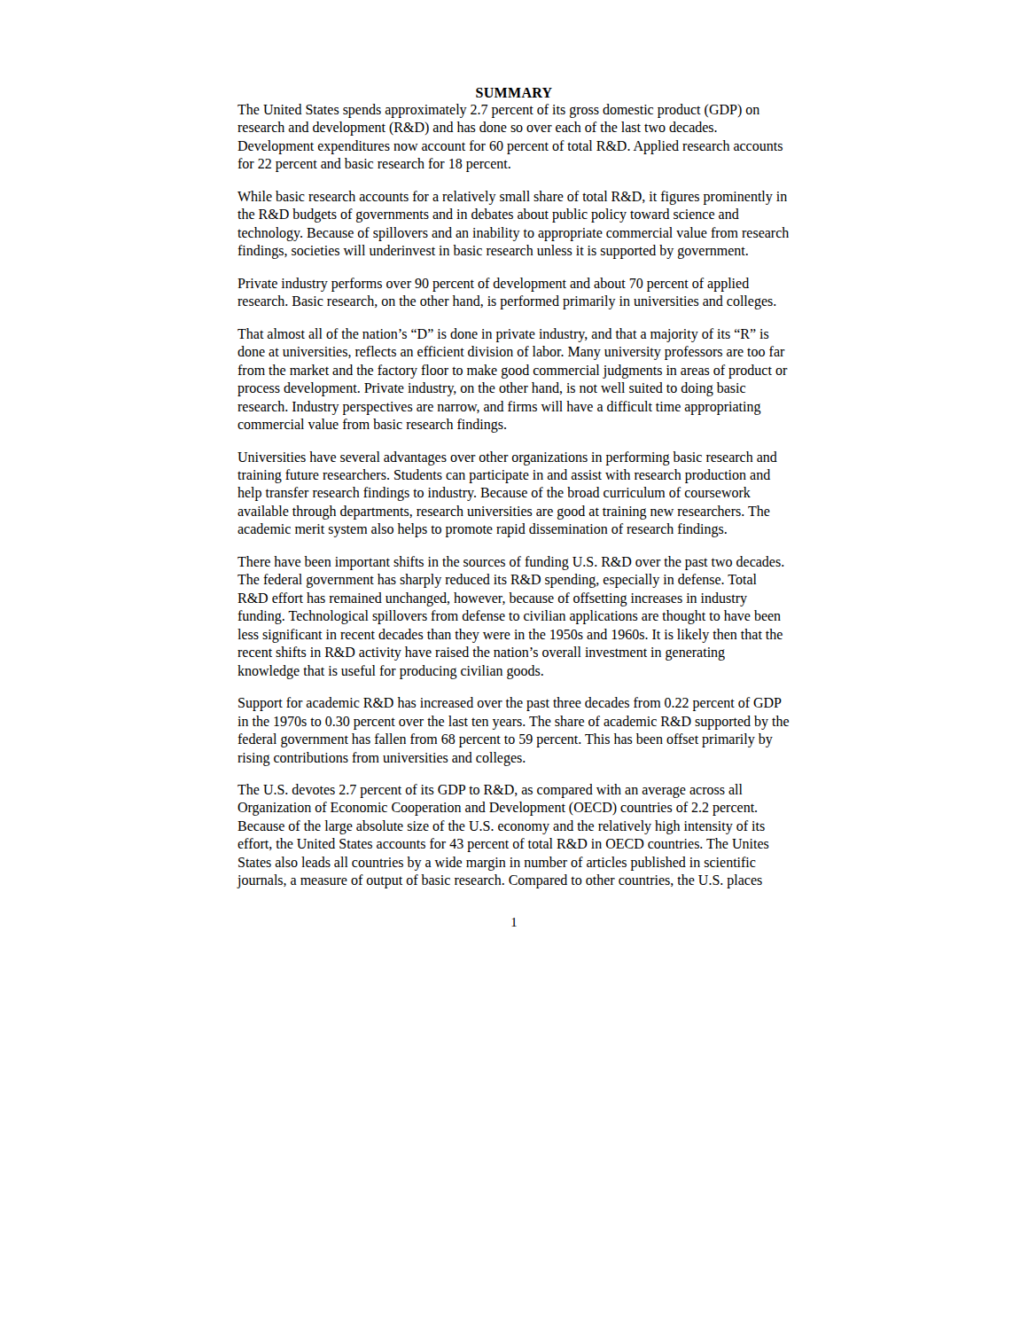SUMMARY
The United States spends approximately 2.7 percent of its gross domestic product (GDP) on research and development (R&D) and has done so over each of the last two decades. Development expenditures now account for 60 percent of total R&D. Applied research accounts for 22 percent and basic research for 18 percent.
While basic research accounts for a relatively small share of total R&D, it figures prominently in the R&D budgets of governments and in debates about public policy toward science and technology. Because of spillovers and an inability to appropriate commercial value from research findings, societies will underinvest in basic research unless it is supported by government.
Private industry performs over 90 percent of development and about 70 percent of applied research. Basic research, on the other hand, is performed primarily in universities and colleges.
That almost all of the nation’s “D” is done in private industry, and that a majority of its “R” is done at universities, reflects an efficient division of labor. Many university professors are too far from the market and the factory floor to make good commercial judgments in areas of product or process development. Private industry, on the other hand, is not well suited to doing basic research. Industry perspectives are narrow, and firms will have a difficult time appropriating commercial value from basic research findings.
Universities have several advantages over other organizations in performing basic research and training future researchers. Students can participate in and assist with research production and help transfer research findings to industry. Because of the broad curriculum of coursework available through departments, research universities are good at training new researchers. The academic merit system also helps to promote rapid dissemination of research findings.
There have been important shifts in the sources of funding U.S. R&D over the past two decades. The federal government has sharply reduced its R&D spending, especially in defense. Total R&D effort has remained unchanged, however, because of offsetting increases in industry funding. Technological spillovers from defense to civilian applications are thought to have been less significant in recent decades than they were in the 1950s and 1960s. It is likely then that the recent shifts in R&D activity have raised the nation’s overall investment in generating knowledge that is useful for producing civilian goods.
Support for academic R&D has increased over the past three decades from 0.22 percent of GDP in the 1970s to 0.30 percent over the last ten years. The share of academic R&D supported by the federal government has fallen from 68 percent to 59 percent. This has been offset primarily by rising contributions from universities and colleges.
The U.S. devotes 2.7 percent of its GDP to R&D, as compared with an average across all Organization of Economic Cooperation and Development (OECD) countries of 2.2 percent. Because of the large absolute size of the U.S. economy and the relatively high intensity of its effort, the United States accounts for 43 percent of total R&D in OECD countries. The Unites States also leads all countries by a wide margin in number of articles published in scientific journals, a measure of output of basic research. Compared to other countries, the U.S. places
1